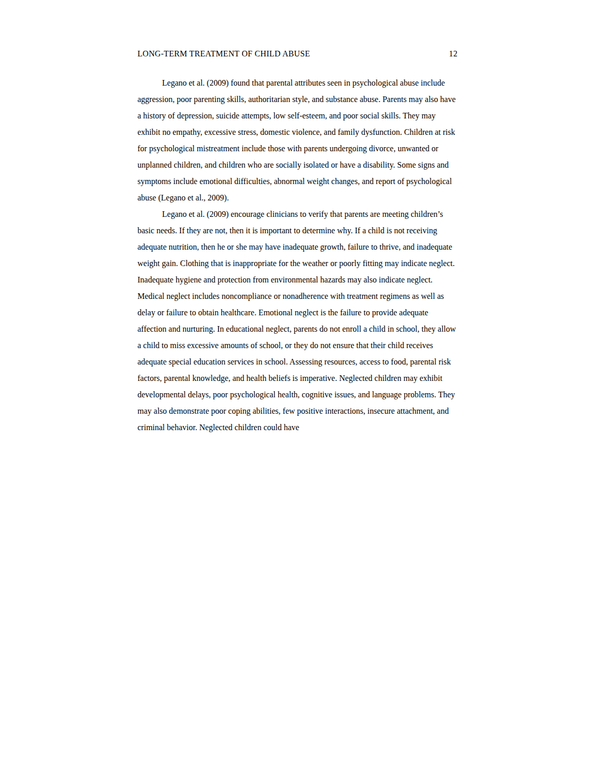Long-Term Treatment of Child Abuse 12
Legano et al. (2009) found that parental attributes seen in psychological abuse include aggression, poor parenting skills, authoritarian style, and substance abuse. Parents may also have a history of depression, suicide attempts, low self-esteem, and poor social skills. They may exhibit no empathy, excessive stress, domestic violence, and family dysfunction. Children at risk for psychological mistreatment include those with parents undergoing divorce, unwanted or unplanned children, and children who are socially isolated or have a disability. Some signs and symptoms include emotional difficulties, abnormal weight changes, and report of psychological abuse (Legano et al., 2009).
Legano et al. (2009) encourage clinicians to verify that parents are meeting children’s basic needs. If they are not, then it is important to determine why. If a child is not receiving adequate nutrition, then he or she may have inadequate growth, failure to thrive, and inadequate weight gain. Clothing that is inappropriate for the weather or poorly fitting may indicate neglect. Inadequate hygiene and protection from environmental hazards may also indicate neglect. Medical neglect includes noncompliance or nonadherence with treatment regimens as well as delay or failure to obtain healthcare. Emotional neglect is the failure to provide adequate affection and nurturing. In educational neglect, parents do not enroll a child in school, they allow a child to miss excessive amounts of school, or they do not ensure that their child receives adequate special education services in school. Assessing resources, access to food, parental risk factors, parental knowledge, and health beliefs is imperative. Neglected children may exhibit developmental delays, poor psychological health, cognitive issues, and language problems. They may also demonstrate poor coping abilities, few positive interactions, insecure attachment, and criminal behavior. Neglected children could have